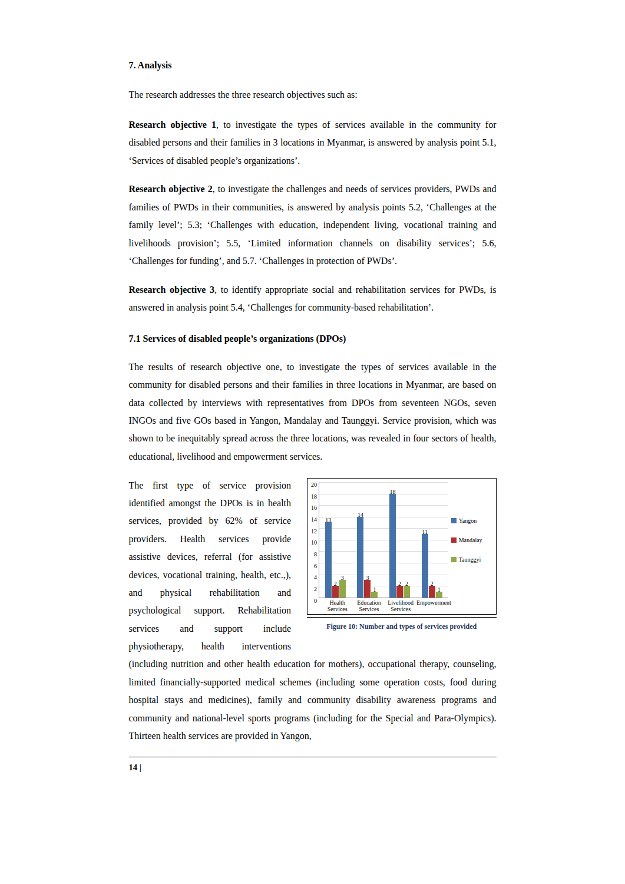7. Analysis
The research addresses the three research objectives such as:
Research objective 1, to investigate the types of services available in the community for disabled persons and their families in 3 locations in Myanmar, is answered by analysis point 5.1, ‘Services of disabled people’s organizations’.
Research objective 2, to investigate the challenges and needs of services providers, PWDs and families of PWDs in their communities, is answered by analysis points 5.2, ‘Challenges at the family level’; 5.3; ‘Challenges with education, independent living, vocational training and livelihoods provision’; 5.5, ‘Limited information channels on disability services’; 5.6, ‘Challenges for funding’, and 5.7. ‘Challenges in protection of PWDs’.
Research objective 3, to identify appropriate social and rehabilitation services for PWDs, is answered in analysis point 5.4, ‘Challenges for community-based rehabilitation’.
7.1 Services of disabled people’s organizations (DPOs)
The results of research objective one, to investigate the types of services available in the community for disabled persons and their families in three locations in Myanmar, are based on data collected by interviews with representatives from DPOs from seventeen NGOs, seven INGOs and five GOs based in Yangon, Mandalay and Taunggyi. Service provision, which was shown to be inequitably spread across the three locations, was revealed in four sectors of health, educational, livelihood and empowerment services.
20 18 16 14 12 10 8 6 4 2 0
13
2
3
14
3
1
18
2
2
11
2
1
Yangon
Mandalay
Taunggyi
Health
Services
Education
Services
Livelihood
Services
Empowerment
Figure 10: Number and types of services provided
The first type of service provision identified amongst the DPOs is in health services, provided by 62% of service providers. Health services provide assistive devices, referral (for assistive devices, vocational training, health, etc.,), and physical rehabilitation and psychological support. Rehabilitation services and support include physiotherapy, health interventions (including nutrition and other health education for mothers), occupational therapy, counseling, limited financially-supported medical schemes (including some operation costs, food during hospital stays and medicines), family and community disability awareness programs and community and national-level sports programs (including for the Special and Para-Olympics). Thirteen health services are provided in Yangon,
14 |